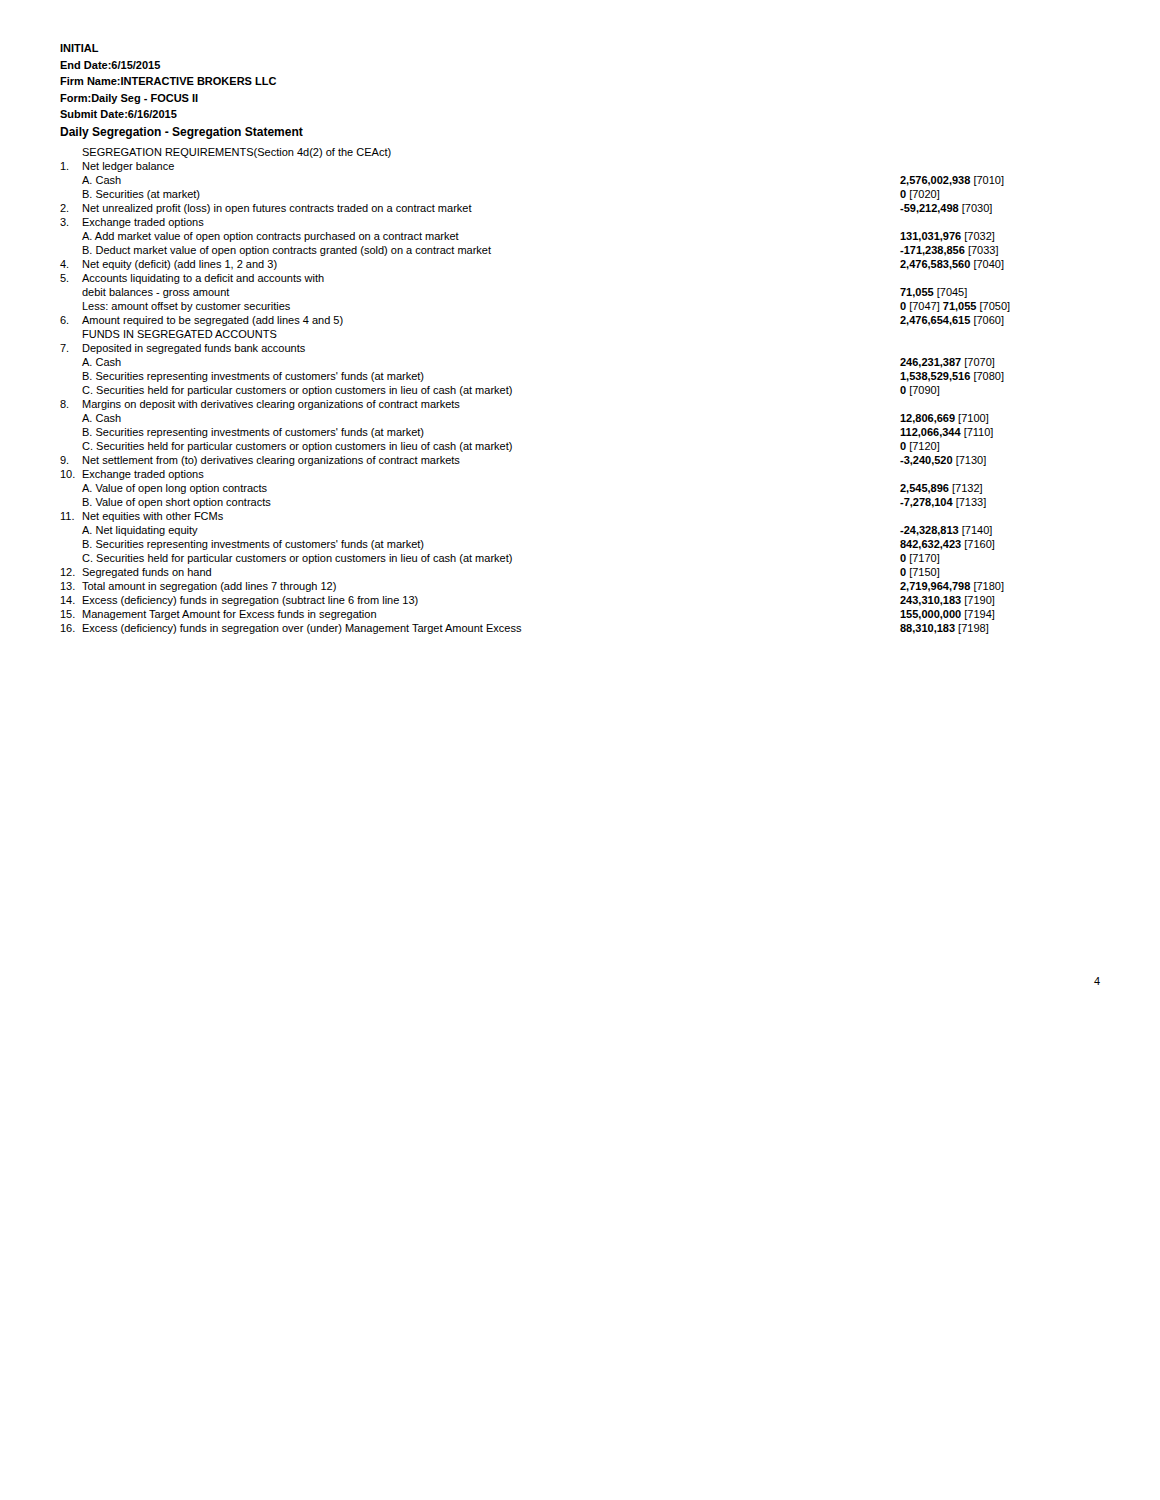INITIAL
End Date:6/15/2015
Firm Name:INTERACTIVE BROKERS LLC
Form:Daily Seg - FOCUS II
Submit Date:6/16/2015
Daily Segregation - Segregation Statement
| | SEGREGATION REQUIREMENTS(Section 4d(2) of the CEAct) | |
| 1. | Net ledger balance | |
| | A. Cash | 2,576,002,938 [7010] |
| | B. Securities (at market) | 0 [7020] |
| 2. | Net unrealized profit (loss) in open futures contracts traded on a contract market | -59,212,498 [7030] |
| 3. | Exchange traded options | |
| | A. Add market value of open option contracts purchased on a contract market | 131,031,976 [7032] |
| | B. Deduct market value of open option contracts granted (sold) on a contract market | -171,238,856 [7033] |
| 4. | Net equity (deficit) (add lines 1, 2 and 3) | 2,476,583,560 [7040] |
| 5. | Accounts liquidating to a deficit and accounts with | |
| | debit balances - gross amount | 71,055 [7045] |
| | Less: amount offset by customer securities | 0 [7047] 71,055 [7050] |
| 6. | Amount required to be segregated (add lines 4 and 5) | 2,476,654,615 [7060] |
| | FUNDS IN SEGREGATED ACCOUNTS | |
| 7. | Deposited in segregated funds bank accounts | |
| | A. Cash | 246,231,387 [7070] |
| | B. Securities representing investments of customers' funds (at market) | 1,538,529,516 [7080] |
| | C. Securities held for particular customers or option customers in lieu of cash (at market) | 0 [7090] |
| 8. | Margins on deposit with derivatives clearing organizations of contract markets | |
| | A. Cash | 12,806,669 [7100] |
| | B. Securities representing investments of customers' funds (at market) | 112,066,344 [7110] |
| | C. Securities held for particular customers or option customers in lieu of cash (at market) | 0 [7120] |
| 9. | Net settlement from (to) derivatives clearing organizations of contract markets | -3,240,520 [7130] |
| 10. | Exchange traded options | |
| | A. Value of open long option contracts | 2,545,896 [7132] |
| | B. Value of open short option contracts | -7,278,104 [7133] |
| 11. | Net equities with other FCMs | |
| | A. Net liquidating equity | -24,328,813 [7140] |
| | B. Securities representing investments of customers' funds (at market) | 842,632,423 [7160] |
| | C. Securities held for particular customers or option customers in lieu of cash (at market) | 0 [7170] |
| 12. | Segregated funds on hand | 0 [7150] |
| 13. | Total amount in segregation (add lines 7 through 12) | 2,719,964,798 [7180] |
| 14. | Excess (deficiency) funds in segregation (subtract line 6 from line 13) | 243,310,183 [7190] |
| 15. | Management Target Amount for Excess funds in segregation | 155,000,000 [7194] |
| 16. | Excess (deficiency) funds in segregation over (under) Management Target Amount Excess | 88,310,183 [7198] |
4